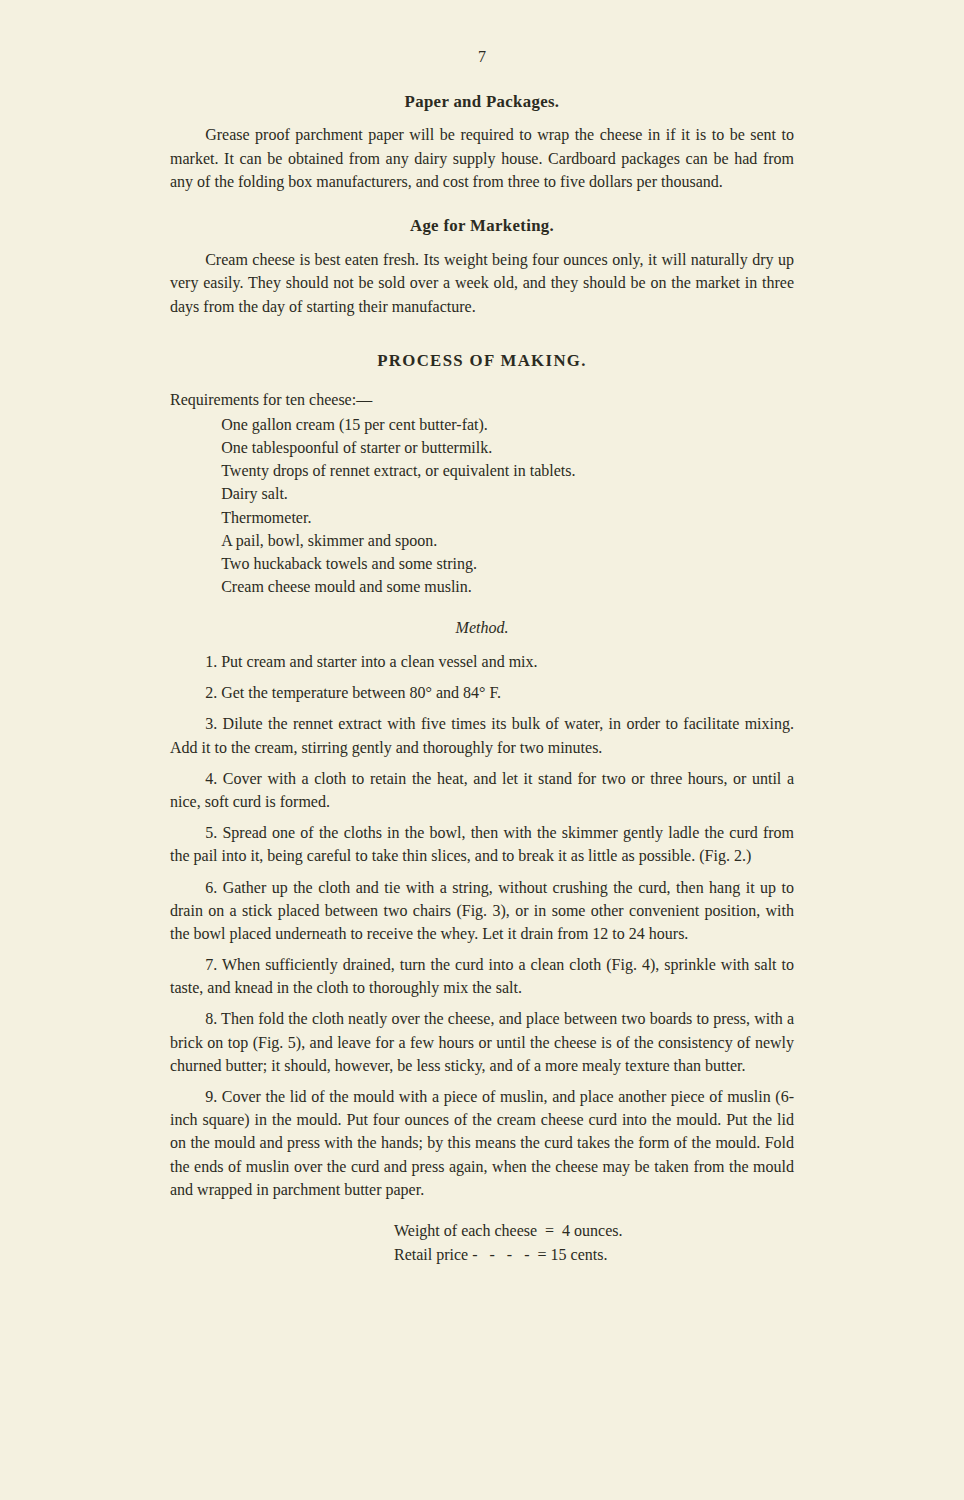7
Paper and Packages.
Grease proof parchment paper will be required to wrap the cheese in if it is to be sent to market. It can be obtained from any dairy supply house. Cardboard packages can be had from any of the folding box manufacturers, and cost from three to five dollars per thousand.
Age for Marketing.
Cream cheese is best eaten fresh. Its weight being four ounces only, it will naturally dry up very easily. They should not be sold over a week old, and they should be on the market in three days from the day of starting their manufacture.
PROCESS OF MAKING.
Requirements for ten cheese:—
One gallon cream (15 per cent butter-fat).
One tablespoonful of starter or buttermilk.
Twenty drops of rennet extract, or equivalent in tablets.
Dairy salt.
Thermometer.
A pail, bowl, skimmer and spoon.
Two huckaback towels and some string.
Cream cheese mould and some muslin.
Method.
Put cream and starter into a clean vessel and mix.
Get the temperature between 80° and 84° F.
Dilute the rennet extract with five times its bulk of water, in order to facilitate mixing. Add it to the cream, stirring gently and thoroughly for two minutes.
Cover with a cloth to retain the heat, and let it stand for two or three hours, or until a nice, soft curd is formed.
Spread one of the cloths in the bowl, then with the skimmer gently ladle the curd from the pail into it, being careful to take thin slices, and to break it as little as possible. (Fig. 2.)
Gather up the cloth and tie with a string, without crushing the curd, then hang it up to drain on a stick placed between two chairs (Fig. 3), or in some other convenient position, with the bowl placed underneath to receive the whey. Let it drain from 12 to 24 hours.
When sufficiently drained, turn the curd into a clean cloth (Fig. 4), sprinkle with salt to taste, and knead in the cloth to thoroughly mix the salt.
Then fold the cloth neatly over the cheese, and place between two boards to press, with a brick on top (Fig. 5), and leave for a few hours or until the cheese is of the consistency of newly churned butter; it should, however, be less sticky, and of a more mealy texture than butter.
Cover the lid of the mould with a piece of muslin, and place another piece of muslin (6-inch square) in the mould. Put four ounces of the cream cheese curd into the mould. Put the lid on the mould and press with the hands; by this means the curd takes the form of the mould. Fold the ends of muslin over the curd and press again, when the cheese may be taken from the mould and wrapped in parchment butter paper.
Weight of each cheese = 4 ounces.
Retail price - - - - = 15 cents.